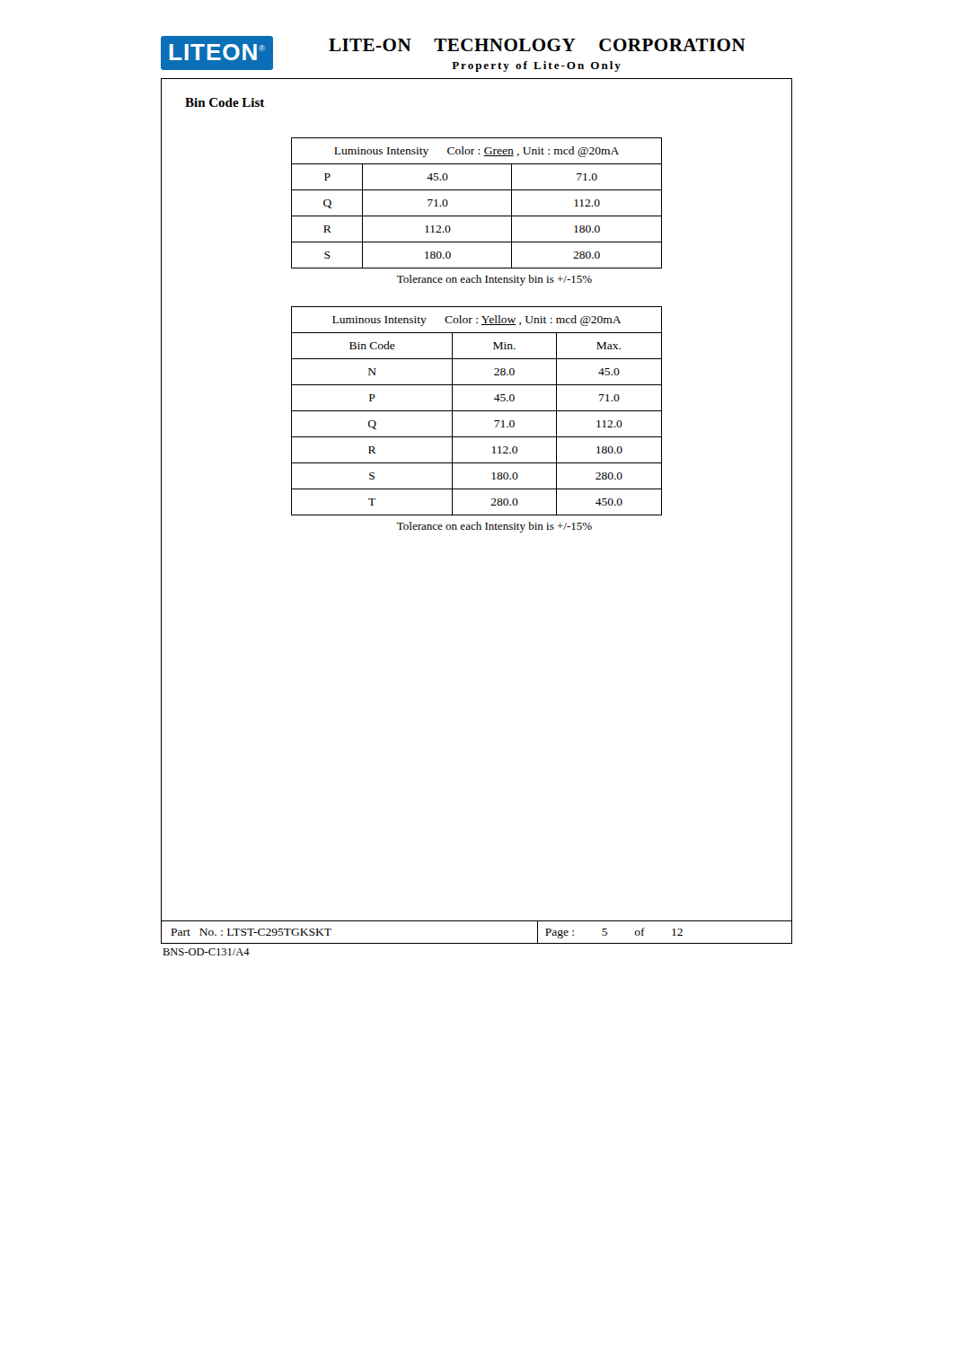LITEON®
LITE-ON TECHNOLOGY CORPORATION
Property of Lite-On Only
Bin Code List
| Luminous Intensity Color : Green , Unit : mcd @20mA |
| P | 45.0 | 71.0 |
| Q | 71.0 | 112.0 |
| R | 112.0 | 180.0 |
| S | 180.0 | 280.0 |
Tolerance on each Intensity bin is +/-15%
| Luminous Intensity Color : Yellow , Unit : mcd @20mA |
| Bin Code | Min. | Max. |
| N | 28.0 | 45.0 |
| P | 45.0 | 71.0 |
| Q | 71.0 | 112.0 |
| R | 112.0 | 180.0 |
| S | 180.0 | 280.0 |
| T | 280.0 | 450.0 |
Tolerance on each Intensity bin is +/-15%
Part No. : LTST-C295TGKSKT
Page : 5 of 12
BNS-OD-C131/A4